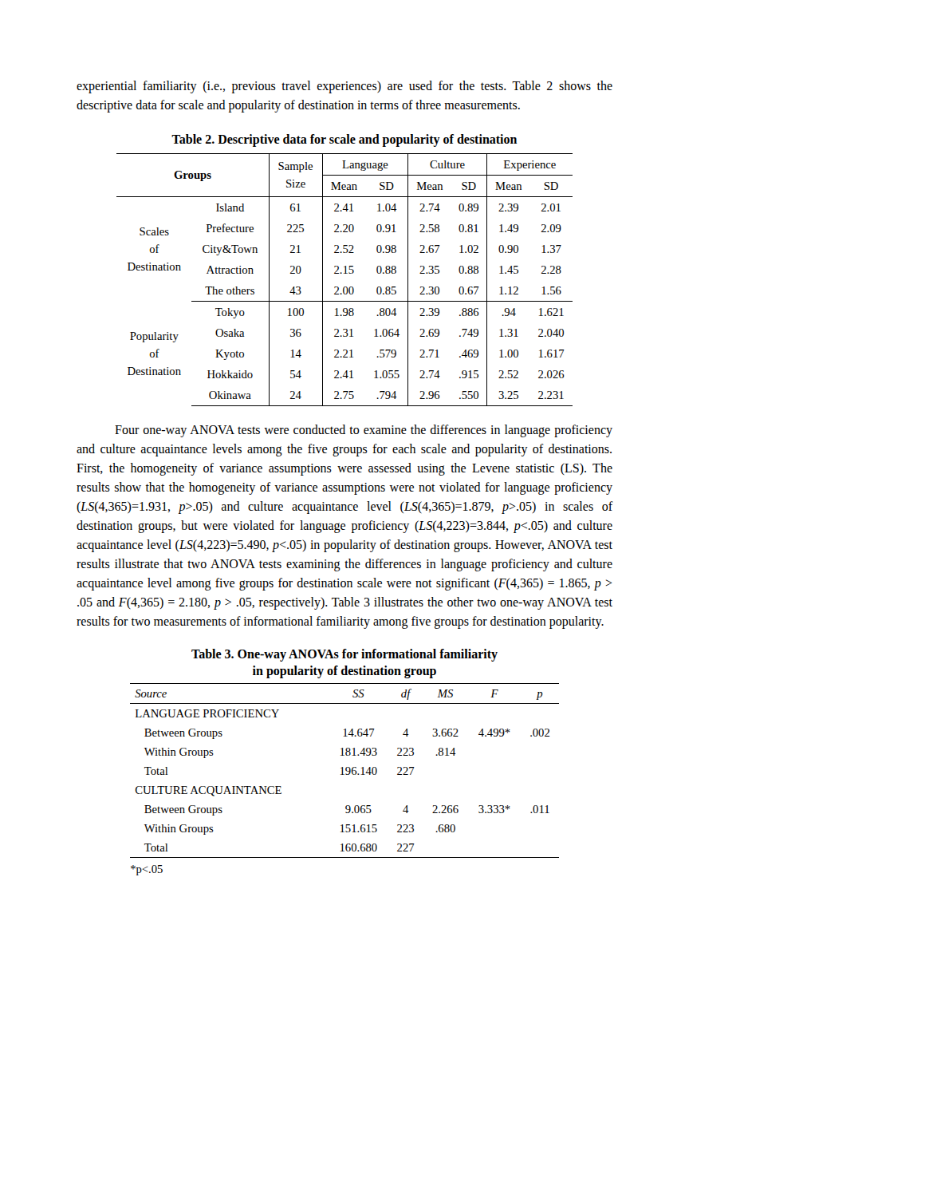experiential familiarity (i.e., previous travel experiences) are used for the tests. Table 2 shows the descriptive data for scale and popularity of destination in terms of three measurements.
Table 2. Descriptive data for scale and popularity of destination
| Groups | Sample Size | Language | Culture | Experience |
| Mean | SD | Mean | SD | Mean | SD |
| Scales of Destination | Island | 61 | 2.41 | 1.04 | 2.74 | 0.89 | 2.39 | 2.01 |
| Prefecture | 225 | 2.20 | 0.91 | 2.58 | 0.81 | 1.49 | 2.09 |
| City&Town | 21 | 2.52 | 0.98 | 2.67 | 1.02 | 0.90 | 1.37 |
| Attraction | 20 | 2.15 | 0.88 | 2.35 | 0.88 | 1.45 | 2.28 |
| The others | 43 | 2.00 | 0.85 | 2.30 | 0.67 | 1.12 | 1.56 |
| Popularity of Destination | Tokyo | 100 | 1.98 | .804 | 2.39 | .886 | .94 | 1.621 |
| Osaka | 36 | 2.31 | 1.064 | 2.69 | .749 | 1.31 | 2.040 |
| Kyoto | 14 | 2.21 | .579 | 2.71 | .469 | 1.00 | 1.617 |
| Hokkaido | 54 | 2.41 | 1.055 | 2.74 | .915 | 2.52 | 2.026 |
| Okinawa | 24 | 2.75 | .794 | 2.96 | .550 | 3.25 | 2.231 |
Four one-way ANOVA tests were conducted to examine the differences in language proficiency and culture acquaintance levels among the five groups for each scale and popularity of destinations. First, the homogeneity of variance assumptions were assessed using the Levene statistic (LS). The results show that the homogeneity of variance assumptions were not violated for language proficiency (LS(4,365)=1.931, p>.05) and culture acquaintance level (LS(4,365)=1.879, p>.05) in scales of destination groups, but were violated for language proficiency (LS(4,223)=3.844, p<.05) and culture acquaintance level (LS(4,223)=5.490, p<.05) in popularity of destination groups. However, ANOVA test results illustrate that two ANOVA tests examining the differences in language proficiency and culture acquaintance level among five groups for destination scale were not significant (F(4,365) = 1.865, p > .05 and F(4,365) = 2.180, p > .05, respectively). Table 3 illustrates the other two one-way ANOVA test results for two measurements of informational familiarity among five groups for destination popularity.
Table 3. One-way ANOVAs for informational familiarity
in popularity of destination group
| Source | SS | df | MS | F | p |
| --- | --- | --- | --- | --- | --- |
| LANGUAGE PROFICIENCY | | | | | |
| Between Groups | 14.647 | 4 | 3.662 | 4.499* | .002 |
| Within Groups | 181.493 | 223 | .814 | | |
| Total | 196.140 | 227 | | | |
| CULTURE ACQUAINTANCE | | | | | |
| Between Groups | 9.065 | 4 | 2.266 | 3.333* | .011 |
| Within Groups | 151.615 | 223 | .680 | | |
| Total | 160.680 | 227 | | | |
*p<.05